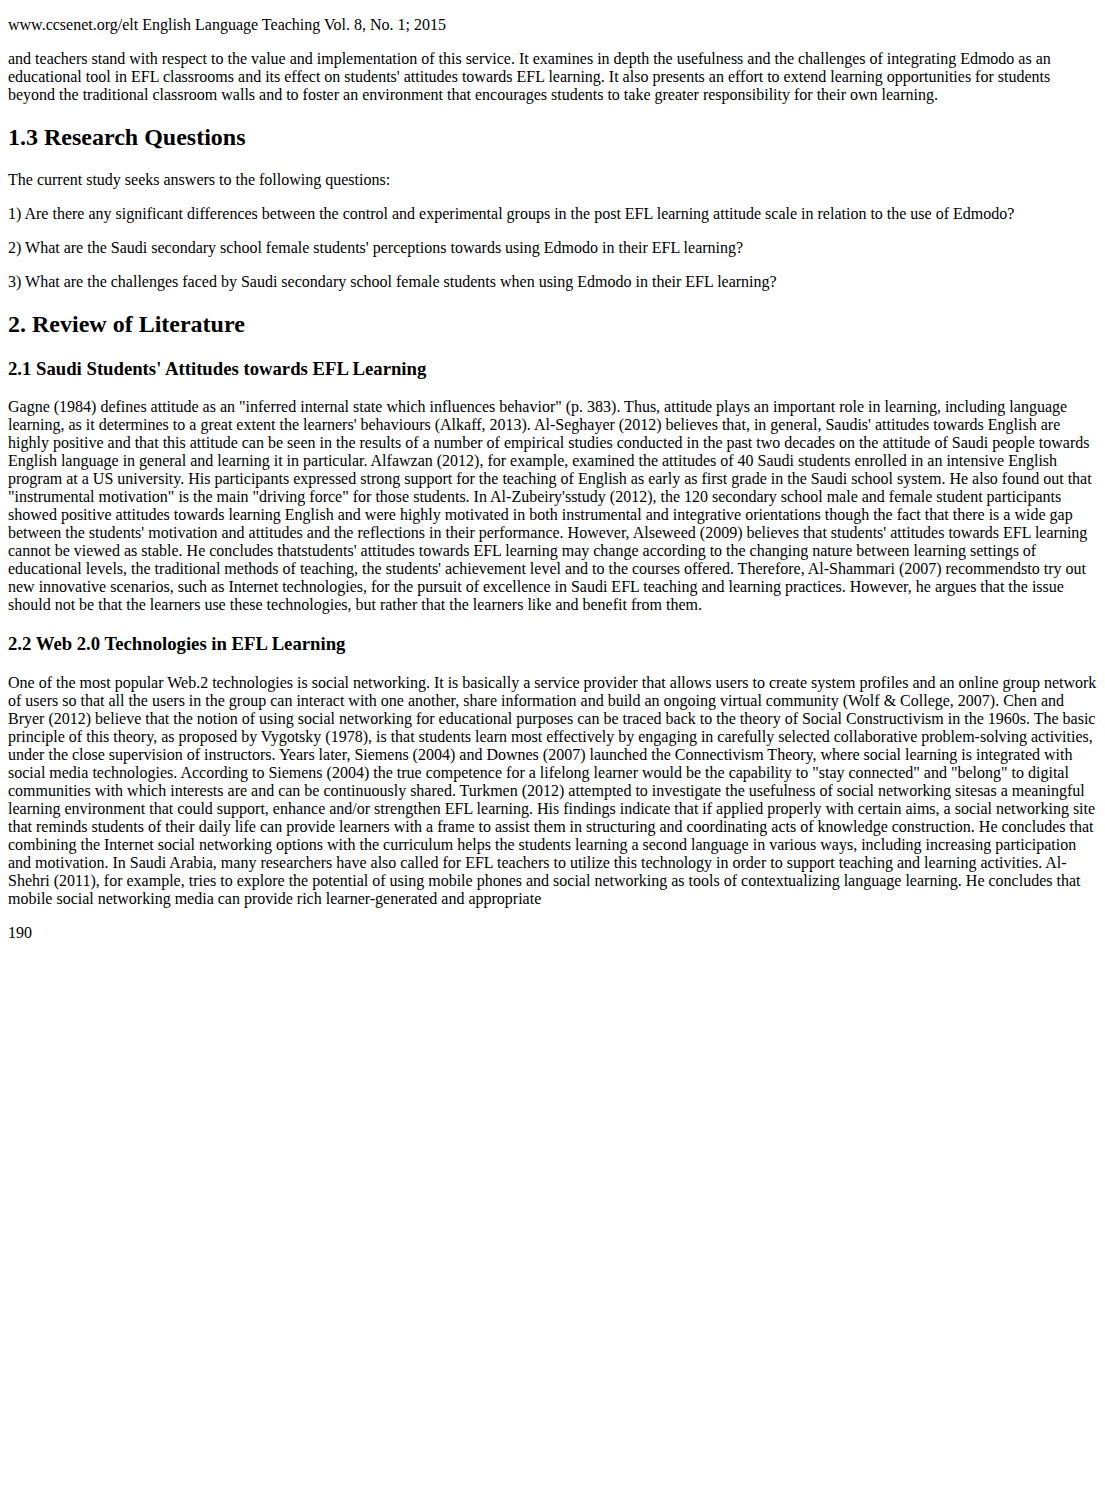www.ccsenet.org/elt English Language Teaching Vol. 8, No. 1; 2015
and teachers stand with respect to the value and implementation of this service. It examines in depth the usefulness and the challenges of integrating Edmodo as an educational tool in EFL classrooms and its effect on students' attitudes towards EFL learning. It also presents an effort to extend learning opportunities for students beyond the traditional classroom walls and to foster an environment that encourages students to take greater responsibility for their own learning.
1.3 Research Questions
The current study seeks answers to the following questions:
1) Are there any significant differences between the control and experimental groups in the post EFL learning attitude scale in relation to the use of Edmodo?
2) What are the Saudi secondary school female students' perceptions towards using Edmodo in their EFL learning?
3) What are the challenges faced by Saudi secondary school female students when using Edmodo in their EFL learning?
2. Review of Literature
2.1 Saudi Students' Attitudes towards EFL Learning
Gagne (1984) defines attitude as an "inferred internal state which influences behavior" (p. 383). Thus, attitude plays an important role in learning, including language learning, as it determines to a great extent the learners' behaviours (Alkaff, 2013). Al-Seghayer (2012) believes that, in general, Saudis' attitudes towards English are highly positive and that this attitude can be seen in the results of a number of empirical studies conducted in the past two decades on the attitude of Saudi people towards English language in general and learning it in particular. Alfawzan (2012), for example, examined the attitudes of 40 Saudi students enrolled in an intensive English program at a US university. His participants expressed strong support for the teaching of English as early as first grade in the Saudi school system. He also found out that "instrumental motivation" is the main "driving force" for those students. In Al-Zubeiry'sstudy (2012), the 120 secondary school male and female student participants showed positive attitudes towards learning English and were highly motivated in both instrumental and integrative orientations though the fact that there is a wide gap between the students' motivation and attitudes and the reflections in their performance. However, Alseweed (2009) believes that students' attitudes towards EFL learning cannot be viewed as stable. He concludes thatstudents' attitudes towards EFL learning may change according to the changing nature between learning settings of educational levels, the traditional methods of teaching, the students' achievement level and to the courses offered. Therefore, Al-Shammari (2007) recommendsto try out new innovative scenarios, such as Internet technologies, for the pursuit of excellence in Saudi EFL teaching and learning practices. However, he argues that the issue should not be that the learners use these technologies, but rather that the learners like and benefit from them.
2.2 Web 2.0 Technologies in EFL Learning
One of the most popular Web.2 technologies is social networking. It is basically a service provider that allows users to create system profiles and an online group network of users so that all the users in the group can interact with one another, share information and build an ongoing virtual community (Wolf & College, 2007). Chen and Bryer (2012) believe that the notion of using social networking for educational purposes can be traced back to the theory of Social Constructivism in the 1960s. The basic principle of this theory, as proposed by Vygotsky (1978), is that students learn most effectively by engaging in carefully selected collaborative problem-solving activities, under the close supervision of instructors. Years later, Siemens (2004) and Downes (2007) launched the Connectivism Theory, where social learning is integrated with social media technologies. According to Siemens (2004) the true competence for a lifelong learner would be the capability to "stay connected" and "belong" to digital communities with which interests are and can be continuously shared. Turkmen (2012) attempted to investigate the usefulness of social networking sitesas a meaningful learning environment that could support, enhance and/or strengthen EFL learning. His findings indicate that if applied properly with certain aims, a social networking site that reminds students of their daily life can provide learners with a frame to assist them in structuring and coordinating acts of knowledge construction. He concludes that combining the Internet social networking options with the curriculum helps the students learning a second language in various ways, including increasing participation and motivation. In Saudi Arabia, many researchers have also called for EFL teachers to utilize this technology in order to support teaching and learning activities. Al-Shehri (2011), for example, tries to explore the potential of using mobile phones and social networking as tools of contextualizing language learning. He concludes that mobile social networking media can provide rich learner-generated and appropriate
190